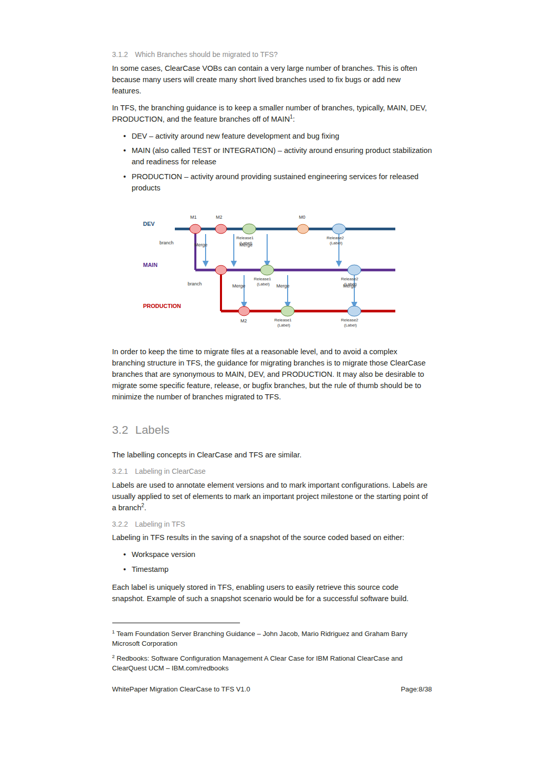3.1.2 Which Branches should be migrated to TFS?
In some cases, ClearCase VOBs can contain a very large number of branches. This is often because many users will create many short lived branches used to fix bugs or add new features.
In TFS, the branching guidance is to keep a smaller number of branches, typically, MAIN, DEV, PRODUCTION, and the feature branches off of MAIN1:
DEV – activity around new feature development and bug fixing
MAIN (also called TEST or INTEGRATION) – activity around ensuring product stabilization and readiness for release
PRODUCTION – activity around providing sustained engineering services for released products
DEV MAIN PRODUCTION branch branch Merge Merge Merge Merge Merge M1 M2 M0 Release1 (Label) Release2 (Label) Release1 (Label) Release2 (Label) M2 Release1 (Label) Release2 (Label)
In order to keep the time to migrate files at a reasonable level, and to avoid a complex branching structure in TFS, the guidance for migrating branches is to migrate those ClearCase branches that are synonymous to MAIN, DEV, and PRODUCTION. It may also be desirable to migrate some specific feature, release, or bugfix branches, but the rule of thumb should be to minimize the number of branches migrated to TFS.
3.2 Labels
The labelling concepts in ClearCase and TFS are similar.
3.2.1 Labeling in ClearCase
Labels are used to annotate element versions and to mark important configurations. Labels are usually applied to set of elements to mark an important project milestone or the starting point of a branch2.
3.2.2 Labeling in TFS
Labeling in TFS results in the saving of a snapshot of the source coded based on either:
Workspace version
Timestamp
Each label is uniquely stored in TFS, enabling users to easily retrieve this source code snapshot. Example of such a snapshot scenario would be for a successful software build.
1 Team Foundation Server Branching Guidance – John Jacob, Mario Ridriguez and Graham Barry Microsoft Corporation
2 Redbooks: Software Configuration Management A Clear Case for IBM Rational ClearCase and ClearQuest UCM – IBM.com/redbooks
WhitePaper Migration ClearCase to TFS V1.0
Page:8/38